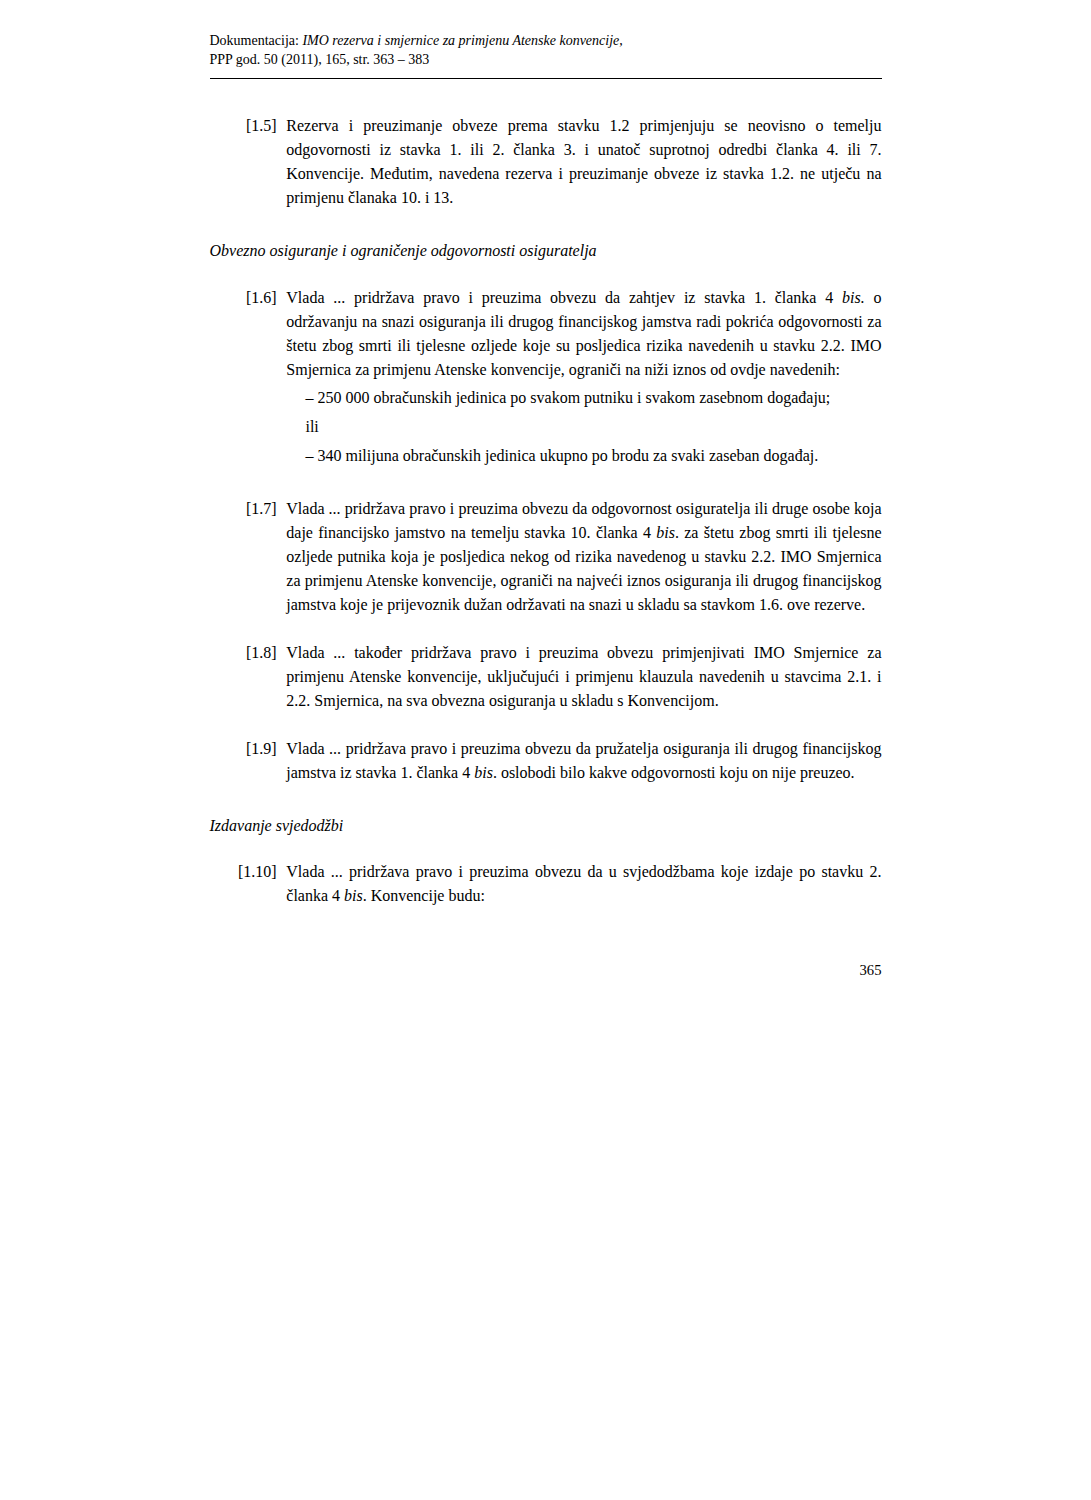Dokumentacija: IMO rezerva i smjernice za primjenu Atenske konvencije, PPP god. 50 (2011), 165, str. 363 – 383
[1.5]
Rezerva i preuzimanje obveze prema stavku 1.2 primjenjuju se neovisno o temelju odgovornosti iz stavka 1. ili 2. članka 3. i unatoč suprotnoj odredbi članka 4. ili 7. Konvencije. Međutim, navedena rezerva i preuzimanje obveze iz stavka 1.2. ne utječu na primjenu članaka 10. i 13.
Obvezno osiguranje i ograničenje odgovornosti osiguratelja
[1.6]
Vlada ... pridržava pravo i preuzima obvezu da zahtjev iz stavka 1. članka 4 bis. o održavanju na snazi osiguranja ili drugog financijskog jamstva radi pokrića odgovornosti za štetu zbog smrti ili tjelesne ozljede koje su posljedica rizika navedenih u stavku 2.2. IMO Smjernica za primjenu Atenske konvencije, ograniči na niži iznos od ovdje navedenih:
– 250 000 obračunskih jedinica po svakom putniku i svakom zasebnom događaju;
ili
– 340 milijuna obračunskih jedinica ukupno po brodu za svaki zaseban događaj.
[1.7]
Vlada ... pridržava pravo i preuzima obvezu da odgovornost osiguratelja ili druge osobe koja daje financijsko jamstvo na temelju stavka 10. članka 4 bis. za štetu zbog smrti ili tjelesne ozljede putnika koja je posljedica nekog od rizika navedenog u stavku 2.2. IMO Smjernica za primjenu Atenske konvencije, ograniči na najveći iznos osiguranja ili drugog financijskog jamstva koje je prijevoznik dužan održavati na snazi u skladu sa stavkom 1.6. ove rezerve.
[1.8]
Vlada ... također pridržava pravo i preuzima obvezu primjenjivati IMO Smjernice za primjenu Atenske konvencije, uključujući i primjenu klauzula navedenih u stavcima 2.1. i 2.2. Smjernica, na sva obvezna osiguranja u skladu s Konvencijom.
[1.9]
Vlada ... pridržava pravo i preuzima obvezu da pružatelja osiguranja ili drugog financijskog jamstva iz stavka 1. članka 4 bis. oslobodi bilo kakve odgovornosti koju on nije preuzeo.
Izdavanje svjedodžbi
[1.10]
Vlada ... pridržava pravo i preuzima obvezu da u svjedodžbama koje izdaje po stavku 2. članka 4 bis. Konvencije budu:
365